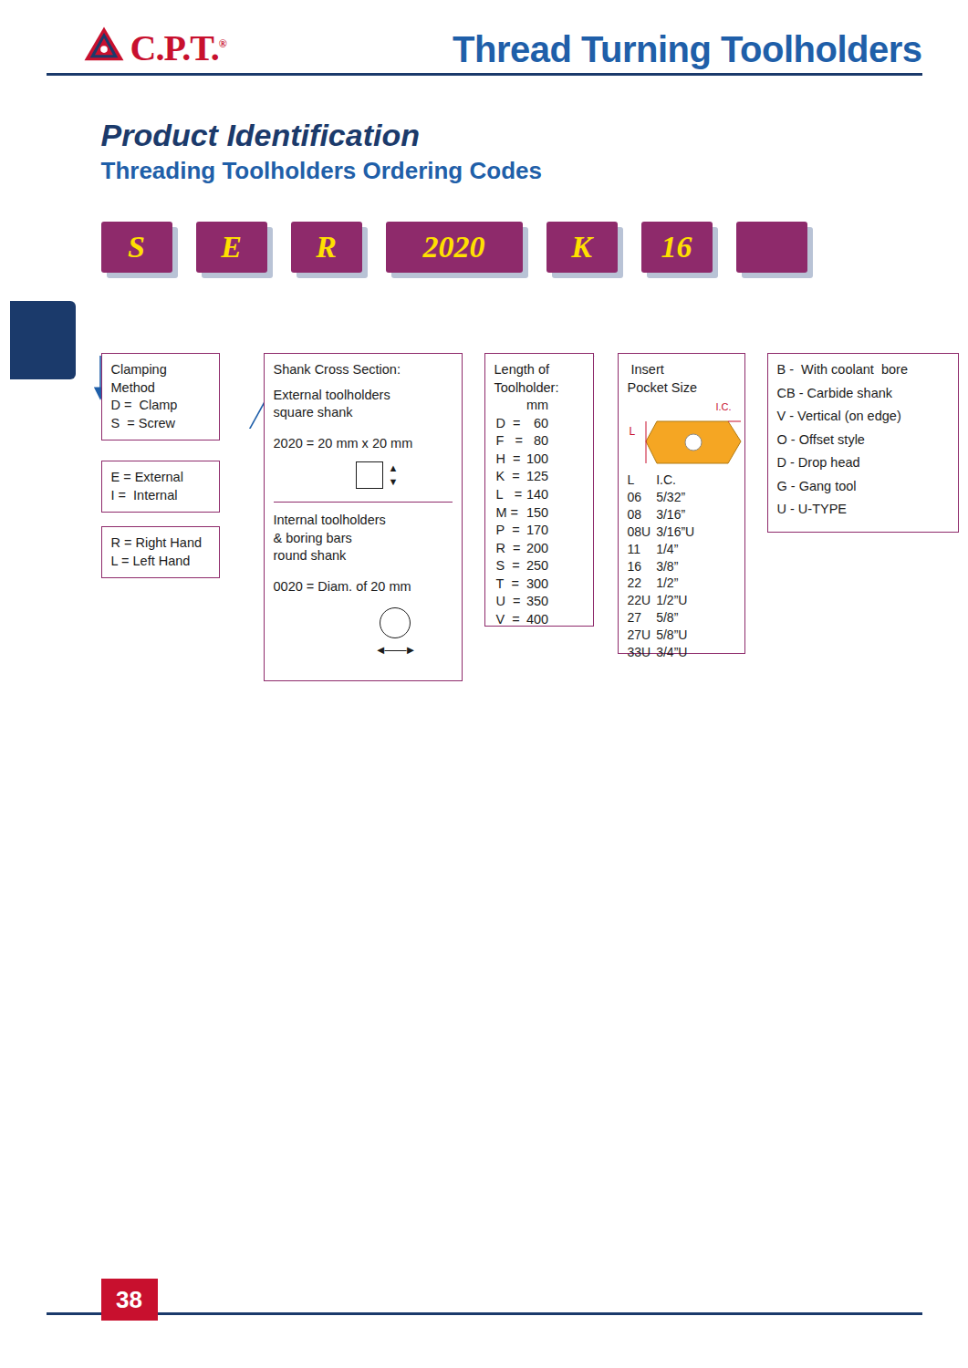C.P.T.®
Thread Turning Toolholders
Product Identification
Threading Toolholders Ordering Codes
S
E
R
2020
K
16
Clamping
Method
D = Clamp
S = Screw
E = External
I = Internal
R = Right Hand
L = Left Hand
Shank Cross Section:
External toolholders
square shank
2020 = 20 mm x 20 mm
▲
▼
Internal toolholders
& boring bars
round shank
0020 = Diam. of 20 mm
◄——►
Length of
Toolholder:
| | mm |
| D = | 60 |
| F = | 80 |
| H = | 100 |
| K = | 125 |
| L = | 140 |
| M = | 150 |
| P = | 170 |
| R = | 200 |
| S = | 250 |
| T = | 300 |
| U = | 350 |
| V = | 400 |
Insert
Pocket Size
I.C.
L
| L | I.C. |
| 06 | 5/32” |
| 08 | 3/16” |
| 08U | 3/16”U |
| 11 | 1/4” |
| 16 | 3/8” |
| 22 | 1/2” |
| 22U | 1/2”U |
| 27 | 5/8” |
| 27U | 5/8”U |
| 33U | 3/4”U |
B - With coolant bore
CB - Carbide shank
V - Vertical (on edge)
O - Offset style
D - Drop head
G - Gang tool
U - U-TYPE
38